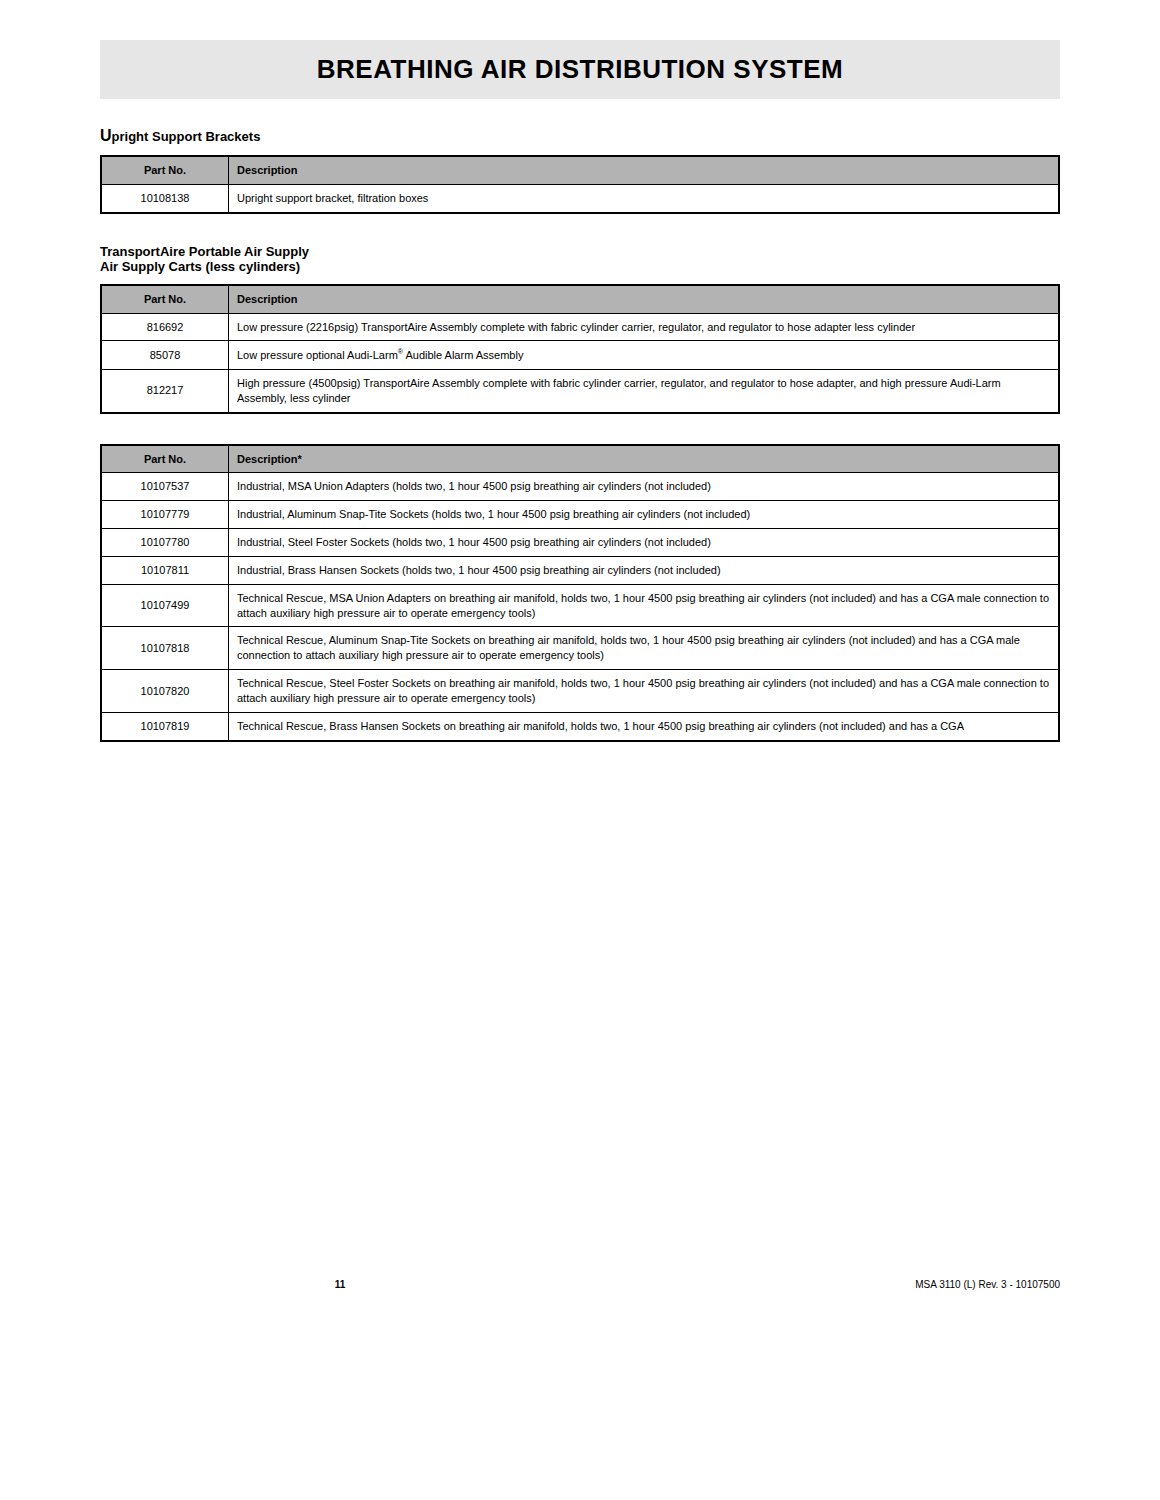BREATHING AIR DISTRIBUTION SYSTEM
Upright Support Brackets
| Part No. | Description |
| --- | --- |
| 10108138 | Upright support bracket, filtration boxes |
TransportAire Portable Air Supply
Air Supply Carts (less cylinders)
| Part No. | Description |
| --- | --- |
| 816692 | Low pressure (2216psig) TransportAire Assembly complete with fabric cylinder carrier, regulator, and regulator to hose adapter less cylinder |
| 85078 | Low pressure optional Audi-Larm ® Audible Alarm Assembly |
| 812217 | High pressure (4500psig) TransportAire Assembly complete with fabric cylinder carrier, regulator, and regulator to hose adapter, and high pressure Audi-Larm Assembly, less cylinder |
| Part No. | Description* |
| --- | --- |
| 10107537 | Industrial, MSA Union Adapters (holds two, 1 hour 4500 psig breathing air cylinders (not included) |
| 10107779 | Industrial, Aluminum Snap-Tite Sockets (holds two, 1 hour 4500 psig breathing air cylinders (not included) |
| 10107780 | Industrial, Steel Foster Sockets (holds two, 1 hour 4500 psig breathing air cylinders (not included) |
| 10107811 | Industrial, Brass Hansen Sockets (holds two, 1 hour 4500 psig breathing air cylinders (not included) |
| 10107499 | Technical Rescue, MSA Union Adapters on breathing air manifold, holds two, 1 hour 4500 psig breathing air cylinders (not included) and has a CGA male connection to attach auxiliary high pressure air to operate emergency tools) |
| 10107818 | Technical Rescue, Aluminum Snap-Tite Sockets on breathing air manifold, holds two, 1 hour 4500 psig breathing air cylinders (not included) and has a CGA male connection to attach auxiliary high pressure air to operate emergency tools) |
| 10107820 | Technical Rescue, Steel Foster Sockets on breathing air manifold, holds two, 1 hour 4500 psig breathing air cylinders (not included) and has a CGA male connection to attach auxiliary high pressure air to operate emergency tools) |
| 10107819 | Technical Rescue, Brass Hansen Sockets on breathing air manifold, holds two, 1 hour 4500 psig breathing air cylinders (not included) and has a CGA |
11 MSA 3110 (L) Rev. 3 - 10107500